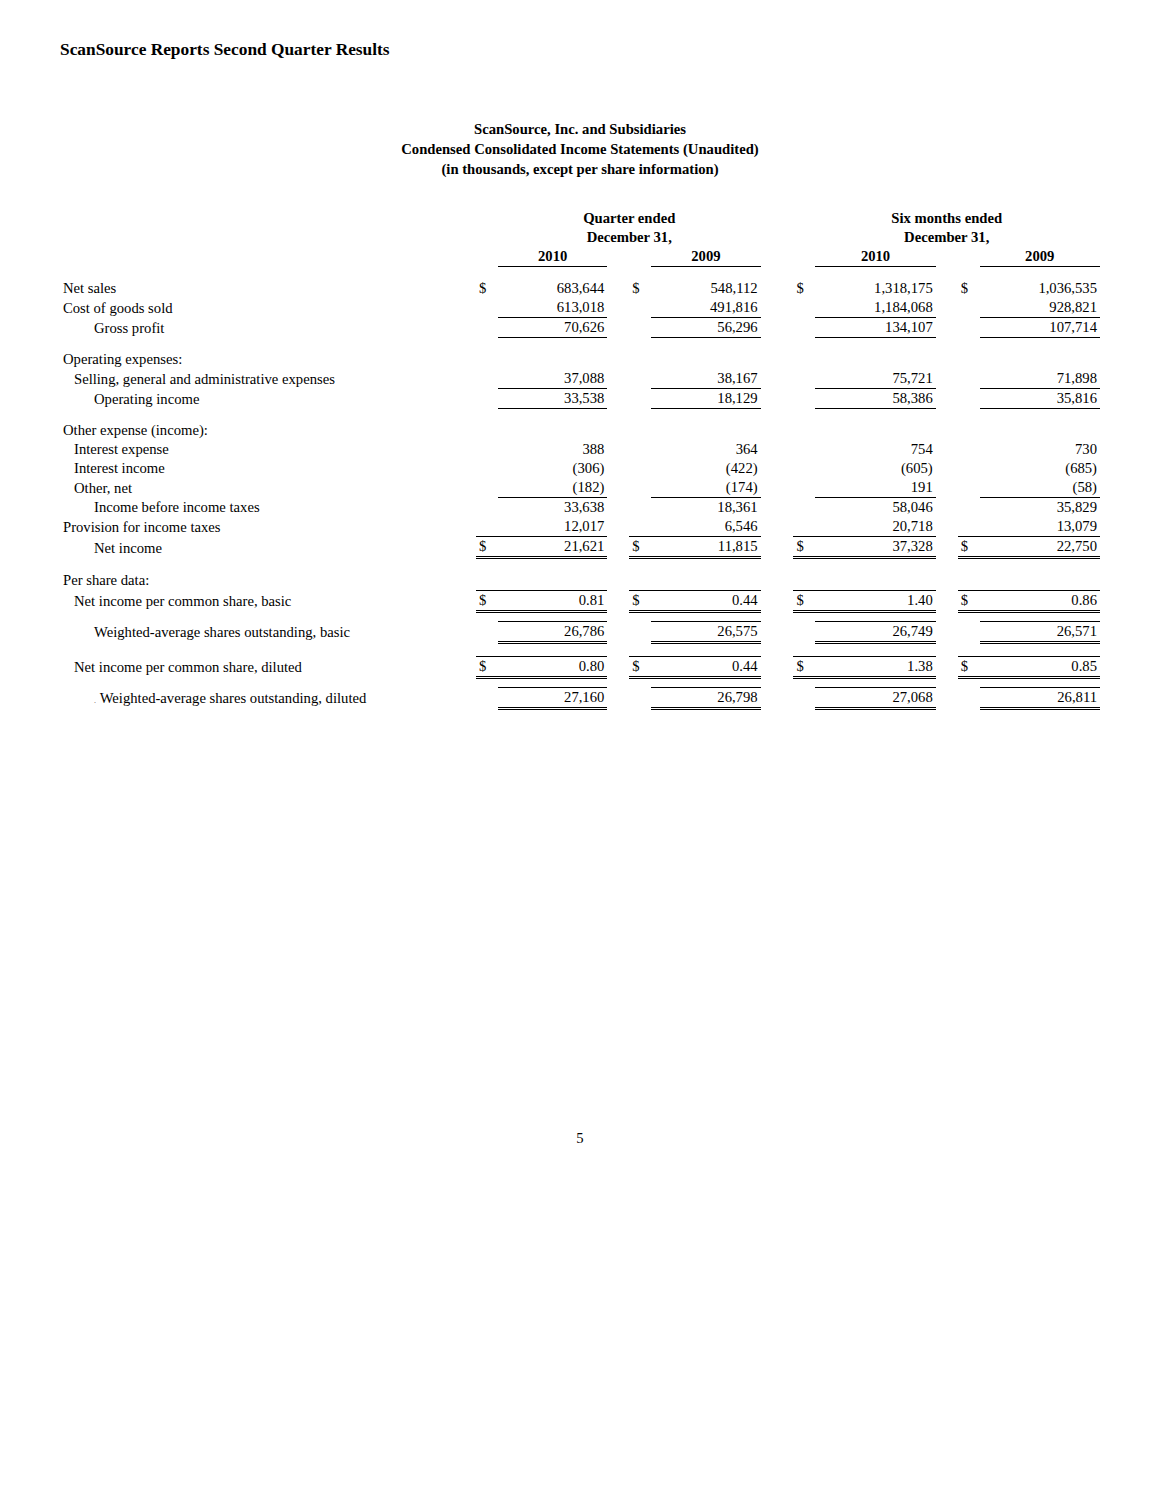ScanSource Reports Second Quarter Results
ScanSource, Inc. and Subsidiaries
Condensed Consolidated Income Statements (Unaudited)
(in thousands, except per share information)
| | | Quarter ended | | Six months ended |
| | | December 31, | | December 31, |
| | | 2010 | | | 2009 | | | 2010 | | | 2009 |
| Net sales | $ | 683,644 | | $ | 548,112 | | $ | 1,318,175 | | $ | 1,036,535 |
| Cost of goods sold | | 613,018 | | | 491,816 | | | 1,184,068 | | | 928,821 |
| Gross profit | | 70,626 | | | 56,296 | | | 134,107 | | | 107,714 |
| Operating expenses: | |
| Selling, general and administrative expenses | | 37,088 | | | 38,167 | | | 75,721 | | | 71,898 |
| Operating income | | 33,538 | | | 18,129 | | | 58,386 | | | 35,816 |
| Other expense (income): | |
| Interest expense | | 388 | | | 364 | | | 754 | | | 730 |
| Interest income | | (306) | | | (422) | | | (605) | | | (685) |
| Other, net | | (182) | | | (174) | | | 191 | | | (58) |
| Income before income taxes | | 33,638 | | | 18,361 | | | 58,046 | | | 35,829 |
| Provision for income taxes | | 12,017 | | | 6,546 | | | 20,718 | | | 13,079 |
| Net income | $ | 21,621 | | $ | 11,815 | | $ | 37,328 | | $ | 22,750 |
| Per share data: | |
| Net income per common share, basic | $ | 0.81 | | $ | 0.44 | | $ | 1.40 | | $ | 0.86 |
| Weighted-average shares outstanding, basic | | 26,786 | | | 26,575 | | | 26,749 | | | 26,571 |
| Net income per common share, diluted | $ | 0.80 | | $ | 0.44 | | $ | 1.38 | | $ | 0.85 |
| . Weighted-average shares outstanding, diluted | | 27,160 | | | 26,798 | | | 27,068 | | | 26,811 |
5